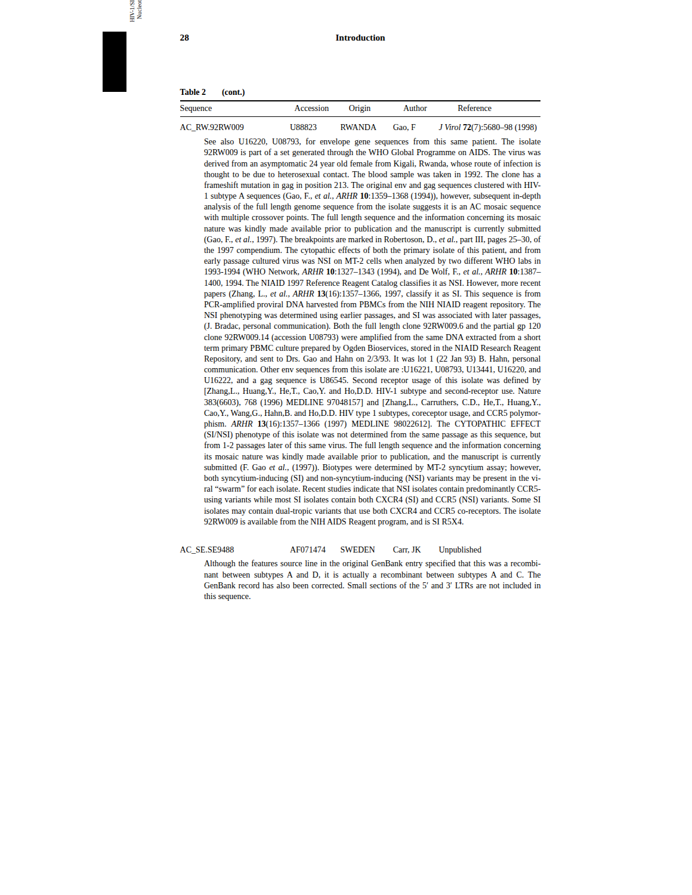HIV-1/SIVcpz Nucleotides
28
Introduction
Table 2(cont.)
| Sequence | Accession | Origin | Author | Reference |
AC_RW.92RW009 U88823 RWANDA Gao, F J Virol 72(7):5680–98 (1998)
See also U16220, U08793, for envelope gene sequences from this same patient. The isolate 92RW009 is part of a set generated through the WHO Global Programme on AIDS. The virus was derived from an asymptomatic 24 year old female from Kigali, Rwanda, whose route of infection is thought to be due to heterosexual contact. The blood sample was taken in 1992. The clone has a frameshift mutation in gag in position 213. The original env and gag sequences clustered with HIV-1 subtype A sequences (Gao, F., et al., ARHR 10:1359–1368 (1994)), however, subsequent in-depth analysis of the full length genome sequence from the isolate suggests it is an AC mosaic sequence with multiple crossover points. The full length sequence and the information concerning its mosaic nature was kindly made available prior to publication and the manuscript is currently submitted (Gao, F., et al., 1997). The breakpoints are marked in Robertoson, D., et al., part III, pages 25–30, of the 1997 compendium. The cytopathic effects of both the primary isolate of this patient, and from early passage cultured virus was NSI on MT-2 cells when analyzed by two different WHO labs in 1993-1994 (WHO Network, ARHR 10:1327–1343 (1994), and De Wolf, F., et al., ARHR 10:1387–1400, 1994. The NIAID 1997 Reference Reagent Catalog classifies it as NSI. However, more recent papers (Zhang, L., et al., ARHR 13(16):1357–1366, 1997, classify it as SI. This sequence is from PCR-amplified proviral DNA harvested from PBMCs from the NIH NIAID reagent repository. The NSI phenotyping was determined using earlier passages, and SI was associated with later passages, (J. Bradac, personal communication). Both the full length clone 92RW009.6 and the partial gp 120 clone 92RW009.14 (accession U08793) were amplified from the same DNA extracted from a short term primary PBMC culture prepared by Ogden Bioservices, stored in the NIAID Research Reagent Repository, and sent to Drs. Gao and Hahn on 2/3/93. It was lot 1 (22 Jan 93) B. Hahn, personal communication. Other env sequences from this isolate are :U16221, U08793, U13441, U16220, and U16222, and a gag sequence is U86545. Second receptor usage of this isolate was defined by [Zhang,L., Huang,Y., He,T., Cao,Y. and Ho,D.D. HIV-1 subtype and second-receptor use. Nature 383(6603), 768 (1996) MEDLINE 97048157] and [Zhang,L., Carruthers, C.D., He,T., Huang,Y., Cao,Y., Wang,G., Hahn,B. and Ho,D.D. HIV type 1 subtypes, coreceptor usage, and CCR5 polymorphism. ARHR 13(16):1357–1366 (1997) MEDLINE 98022612]. The CYTOPATHIC EFFECT (SI/NSI) phenotype of this isolate was not determined from the same passage as this sequence, but from 1-2 passages later of this same virus. The full length sequence and the information concerning its mosaic nature was kindly made available prior to publication, and the manuscript is currently submitted (F. Gao et al., (1997)). Biotypes were determined by MT-2 syncytium assay; however, both syncytium-inducing (SI) and non-syncytium-inducing (NSI) variants may be present in the viral “swarm” for each isolate. Recent studies indicate that NSI isolates contain predominantly CCR5-using variants while most SI isolates contain both CXCR4 (SI) and CCR5 (NSI) variants. Some SI isolates may contain dual-tropic variants that use both CXCR4 and CCR5 co-receptors. The isolate 92RW009 is available from the NIH AIDS Reagent program, and is SI R5X4.
AC_SE.SE9488 AF071474 SWEDEN Carr, JK Unpublished
Although the features source line in the original GenBank entry specified that this was a recombinant between subtypes A and D, it is actually a recombinant between subtypes A and C. The GenBank record has also been corrected. Small sections of the 5′ and 3′ LTRs are not included in this sequence.